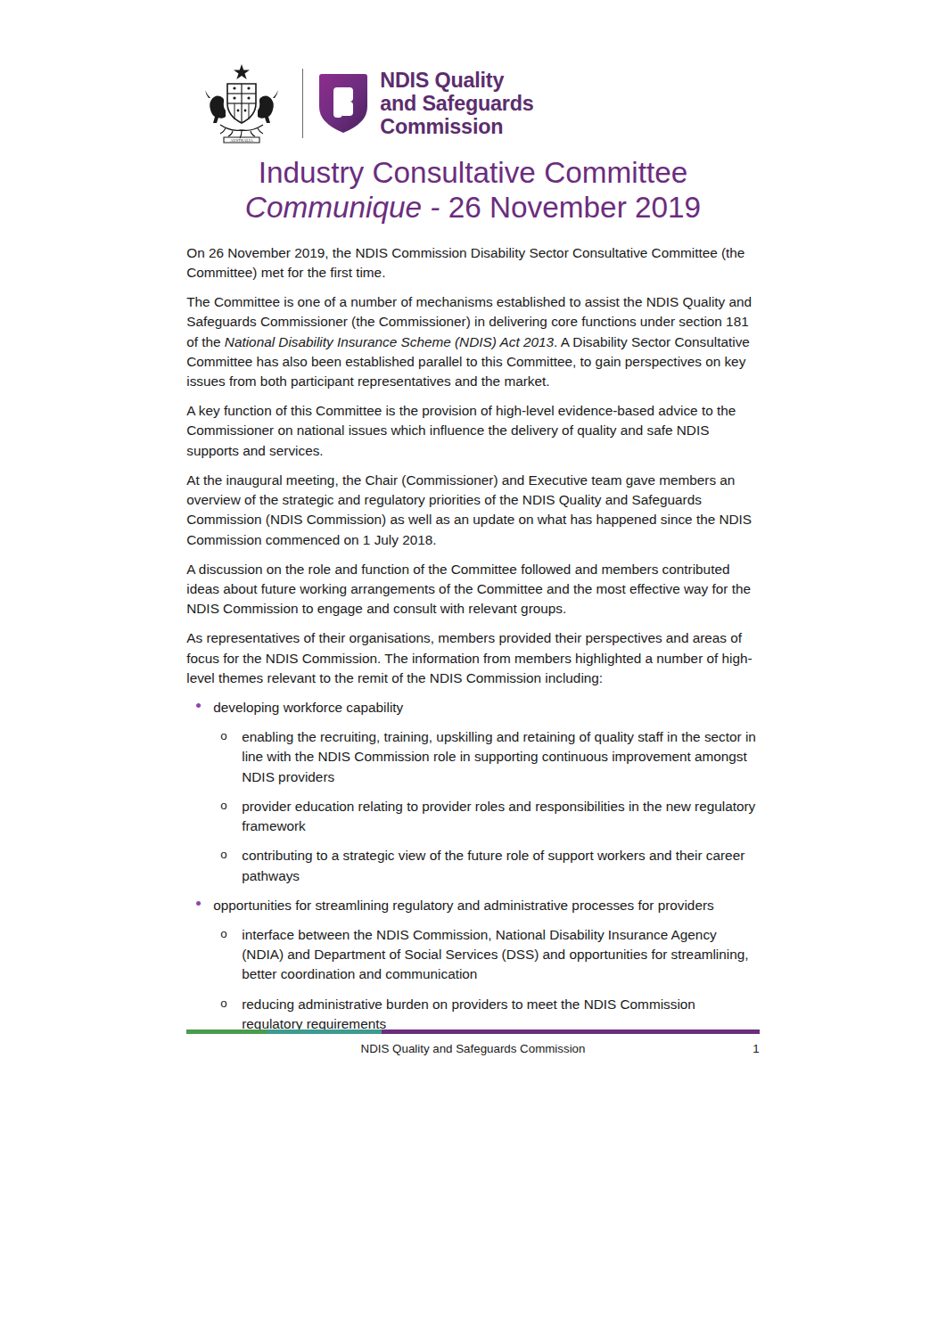AUSTRALIA
NDIS Quality
and Safeguards
Commission
Industry Consultative Committee
Communique - 26 November 2019
On 26 November 2019, the NDIS Commission Disability Sector Consultative Committee (the Committee) met for the first time.
The Committee is one of a number of mechanisms established to assist the NDIS Quality and Safeguards Commissioner (the Commissioner) in delivering core functions under section 181 of the National Disability Insurance Scheme (NDIS) Act 2013. A Disability Sector Consultative Committee has also been established parallel to this Committee, to gain perspectives on key issues from both participant representatives and the market.
A key function of this Committee is the provision of high-level evidence-based advice to the Commissioner on national issues which influence the delivery of quality and safe NDIS supports and services.
At the inaugural meeting, the Chair (Commissioner) and Executive team gave members an overview of the strategic and regulatory priorities of the NDIS Quality and Safeguards Commission (NDIS Commission) as well as an update on what has happened since the NDIS Commission commenced on 1 July 2018.
A discussion on the role and function of the Committee followed and members contributed ideas about future working arrangements of the Committee and the most effective way for the NDIS Commission to engage and consult with relevant groups.
As representatives of their organisations, members provided their perspectives and areas of focus for the NDIS Commission. The information from members highlighted a number of high-level themes relevant to the remit of the NDIS Commission including:
developing workforce capability
enabling the recruiting, training, upskilling and retaining of quality staff in the sector in line with the NDIS Commission role in supporting continuous improvement amongst NDIS providers
provider education relating to provider roles and responsibilities in the new regulatory framework
contributing to a strategic view of the future role of support workers and their career pathways
opportunities for streamlining regulatory and administrative processes for providers
interface between the NDIS Commission, National Disability Insurance Agency (NDIA) and Department of Social Services (DSS) and opportunities for streamlining, better coordination and communication
reducing administrative burden on providers to meet the NDIS Commission regulatory requirements
NDIS Quality and Safeguards Commission 1